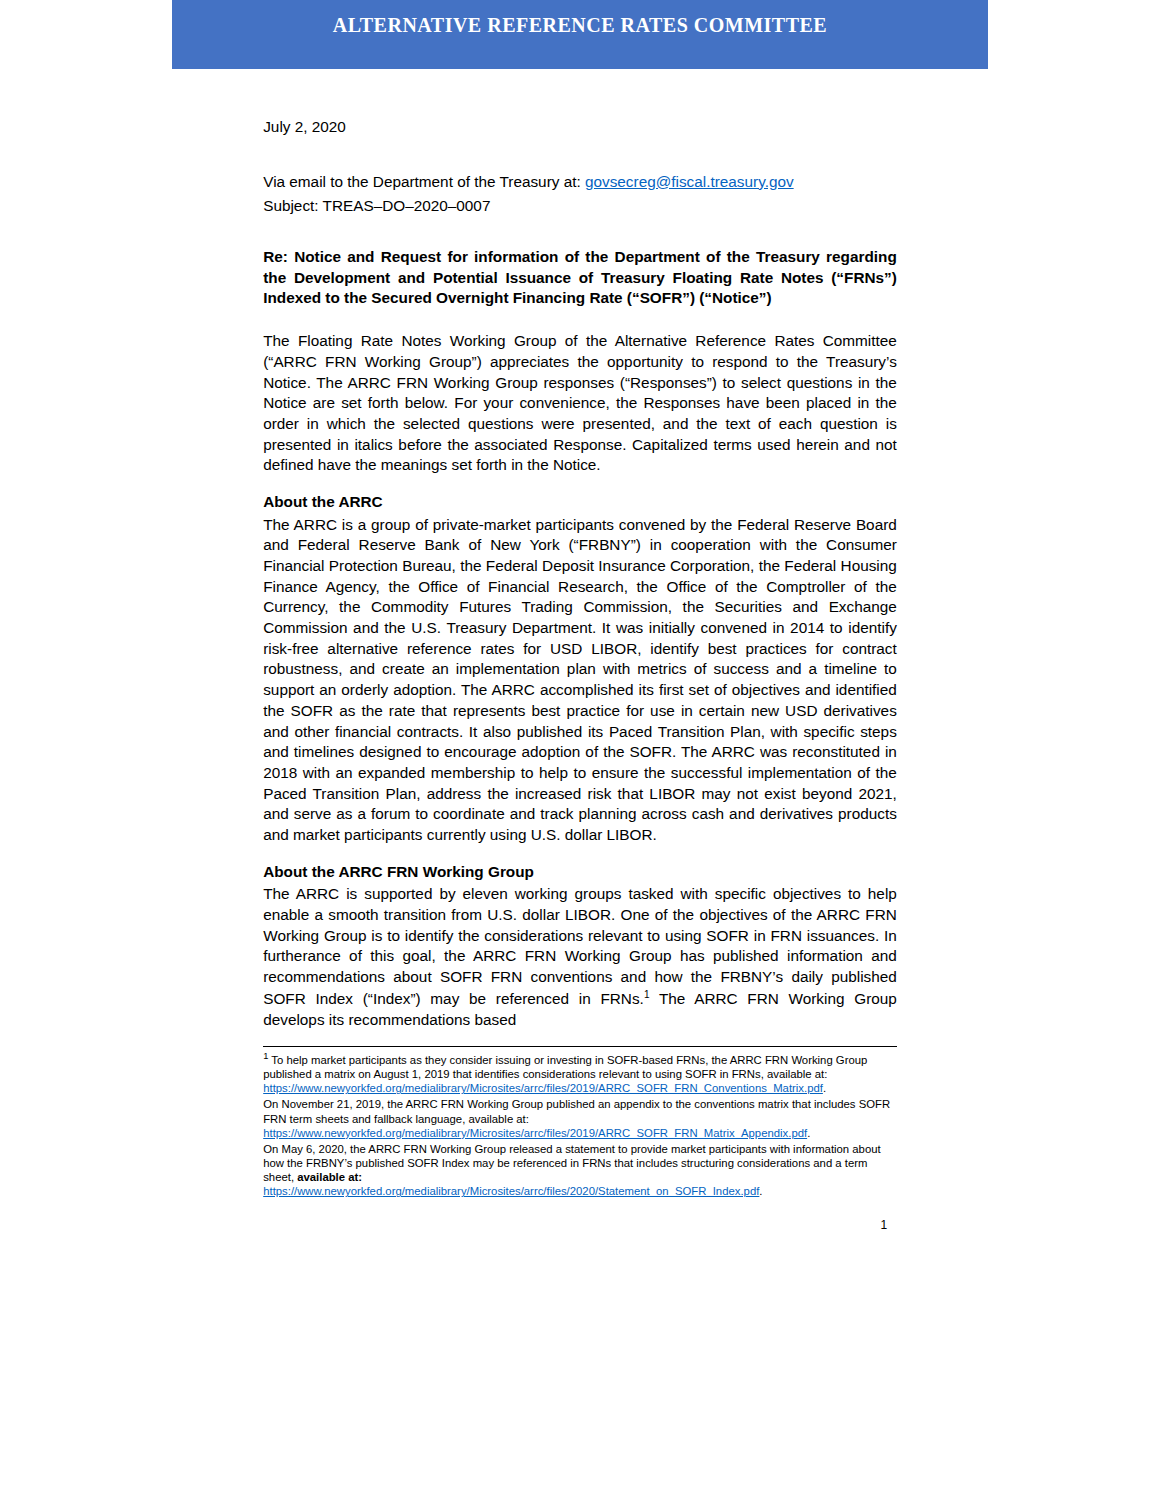ALTERNATIVE REFERENCE RATES COMMITTEE
July 2, 2020
Via email to the Department of the Treasury at: govsecreg@fiscal.treasury.gov
Subject: TREAS–DO–2020–0007
Re: Notice and Request for information of the Department of the Treasury regarding the Development and Potential Issuance of Treasury Floating Rate Notes (“FRNs”) Indexed to the Secured Overnight Financing Rate (“SOFR”) (“Notice”)
The Floating Rate Notes Working Group of the Alternative Reference Rates Committee (“ARRC FRN Working Group”) appreciates the opportunity to respond to the Treasury’s Notice. The ARRC FRN Working Group responses (“Responses”) to select questions in the Notice are set forth below. For your convenience, the Responses have been placed in the order in which the selected questions were presented, and the text of each question is presented in italics before the associated Response. Capitalized terms used herein and not defined have the meanings set forth in the Notice.
About the ARRC
The ARRC is a group of private-market participants convened by the Federal Reserve Board and Federal Reserve Bank of New York (“FRBNY”) in cooperation with the Consumer Financial Protection Bureau, the Federal Deposit Insurance Corporation, the Federal Housing Finance Agency, the Office of Financial Research, the Office of the Comptroller of the Currency, the Commodity Futures Trading Commission, the Securities and Exchange Commission and the U.S. Treasury Department. It was initially convened in 2014 to identify risk-free alternative reference rates for USD LIBOR, identify best practices for contract robustness, and create an implementation plan with metrics of success and a timeline to support an orderly adoption. The ARRC accomplished its first set of objectives and identified the SOFR as the rate that represents best practice for use in certain new USD derivatives and other financial contracts. It also published its Paced Transition Plan, with specific steps and timelines designed to encourage adoption of the SOFR. The ARRC was reconstituted in 2018 with an expanded membership to help to ensure the successful implementation of the Paced Transition Plan, address the increased risk that LIBOR may not exist beyond 2021, and serve as a forum to coordinate and track planning across cash and derivatives products and market participants currently using U.S. dollar LIBOR.
About the ARRC FRN Working Group
The ARRC is supported by eleven working groups tasked with specific objectives to help enable a smooth transition from U.S. dollar LIBOR. One of the objectives of the ARRC FRN Working Group is to identify the considerations relevant to using SOFR in FRN issuances. In furtherance of this goal, the ARRC FRN Working Group has published information and recommendations about SOFR FRN conventions and how the FRBNY’s daily published SOFR Index (“Index”) may be referenced in FRNs.1 The ARRC FRN Working Group develops its recommendations based
1 To help market participants as they consider issuing or investing in SOFR-based FRNs, the ARRC FRN Working Group published a matrix on August 1, 2019 that identifies considerations relevant to using SOFR in FRNs, available at:
https://www.newyorkfed.org/medialibrary/Microsites/arrc/files/2019/ARRC_SOFR_FRN_Conventions_Matrix.pdf.
On November 21, 2019, the ARRC FRN Working Group published an appendix to the conventions matrix that includes SOFR FRN term sheets and fallback language, available at:
https://www.newyorkfed.org/medialibrary/Microsites/arrc/files/2019/ARRC_SOFR_FRN_Matrix_Appendix.pdf.
On May 6, 2020, the ARRC FRN Working Group released a statement to provide market participants with information about how the FRBNY’s published SOFR Index may be referenced in FRNs that includes structuring considerations and a term sheet, available at:
https://www.newyorkfed.org/medialibrary/Microsites/arrc/files/2020/Statement_on_SOFR_Index.pdf.
1